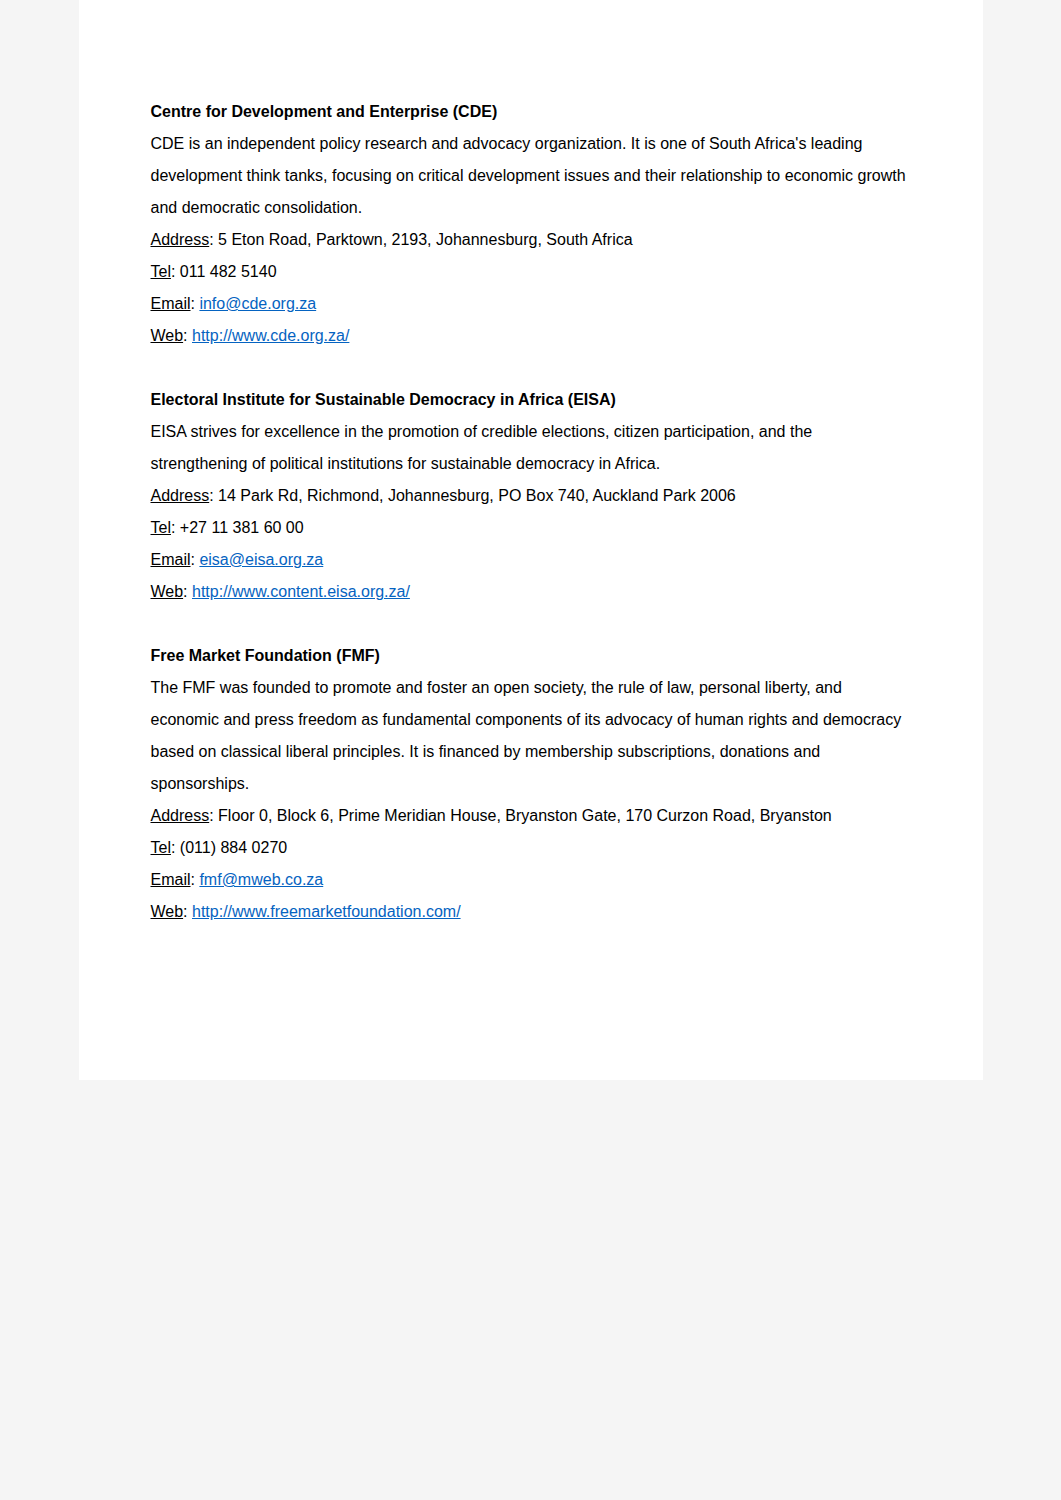Centre for Development and Enterprise (CDE)
CDE is an independent policy research and advocacy organization. It is one of South Africa's leading development think tanks, focusing on critical development issues and their relationship to economic growth and democratic consolidation.
Address: 5 Eton Road, Parktown, 2193, Johannesburg, South Africa
Tel: 011 482 5140
Email: info@cde.org.za
Web: http://www.cde.org.za/
Electoral Institute for Sustainable Democracy in Africa (EISA)
EISA strives for excellence in the promotion of credible elections, citizen participation, and the strengthening of political institutions for sustainable democracy in Africa.
Address: 14 Park Rd, Richmond, Johannesburg, PO Box 740, Auckland Park 2006
Tel: +27 11 381 60 00
Email: eisa@eisa.org.za
Web: http://www.content.eisa.org.za/
Free Market Foundation (FMF)
The FMF was founded to promote and foster an open society, the rule of law, personal liberty, and economic and press freedom as fundamental components of its advocacy of human rights and democracy based on classical liberal principles. It is financed by membership subscriptions, donations and sponsorships.
Address: Floor 0, Block 6, Prime Meridian House, Bryanston Gate, 170 Curzon Road, Bryanston
Tel: (011) 884 0270
Email: fmf@mweb.co.za
Web: http://www.freemarketfoundation.com/